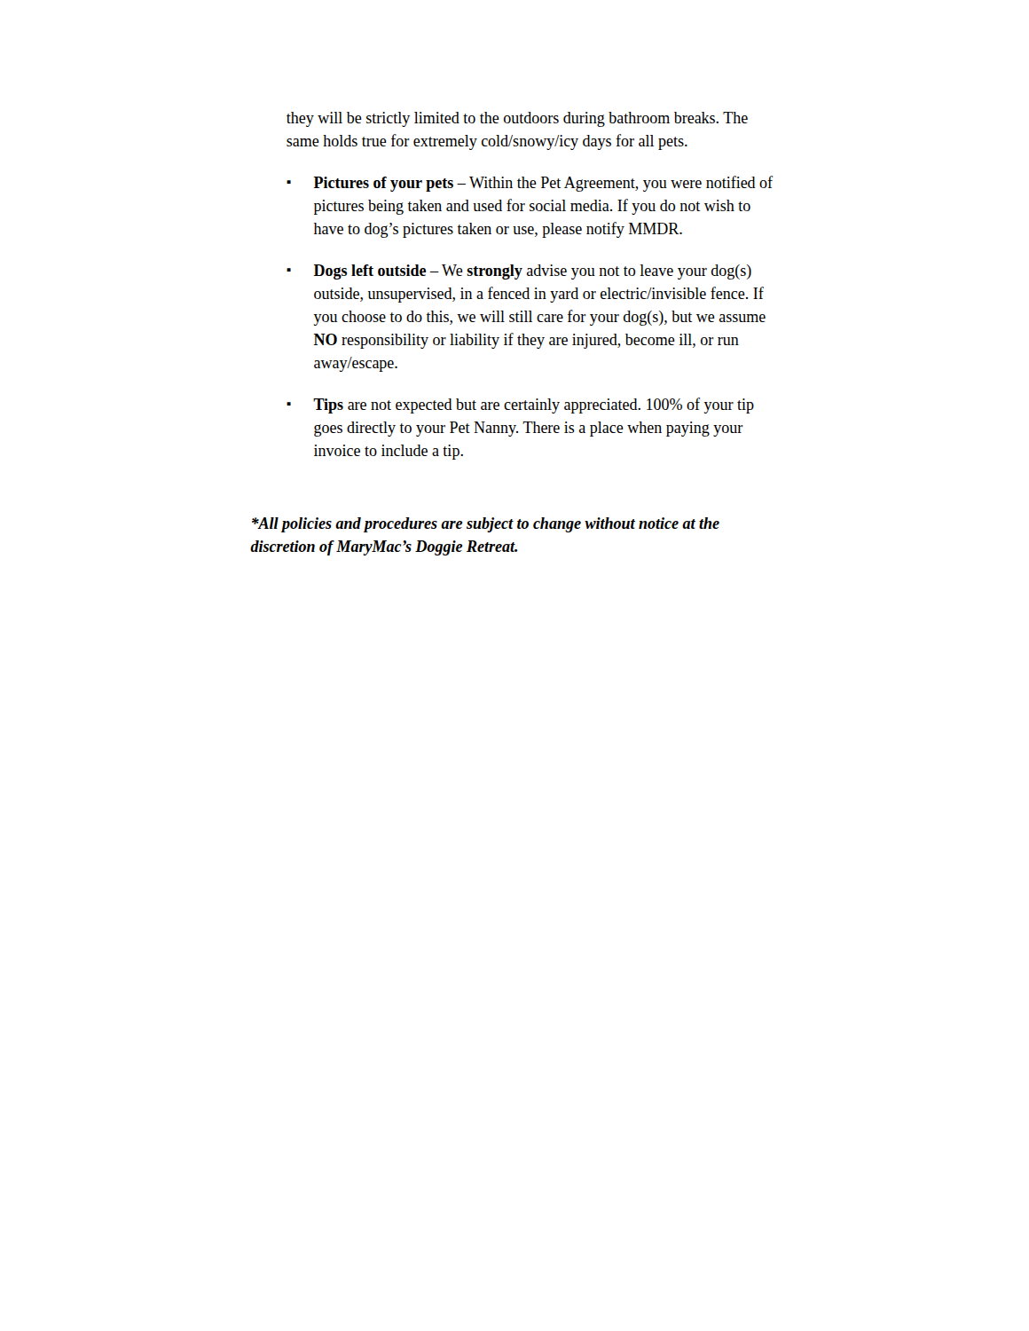they will be strictly limited to the outdoors during bathroom breaks. The same holds true for extremely cold/snowy/icy days for all pets.
Pictures of your pets – Within the Pet Agreement, you were notified of pictures being taken and used for social media. If you do not wish to have to dog’s pictures taken or use, please notify MMDR.
Dogs left outside – We strongly advise you not to leave your dog(s) outside, unsupervised, in a fenced in yard or electric/invisible fence. If you choose to do this, we will still care for your dog(s), but we assume NO responsibility or liability if they are injured, become ill, or run away/escape.
Tips are not expected but are certainly appreciated. 100% of your tip goes directly to your Pet Nanny. There is a place when paying your invoice to include a tip.
*All policies and procedures are subject to change without notice at the discretion of MaryMac’s Doggie Retreat.